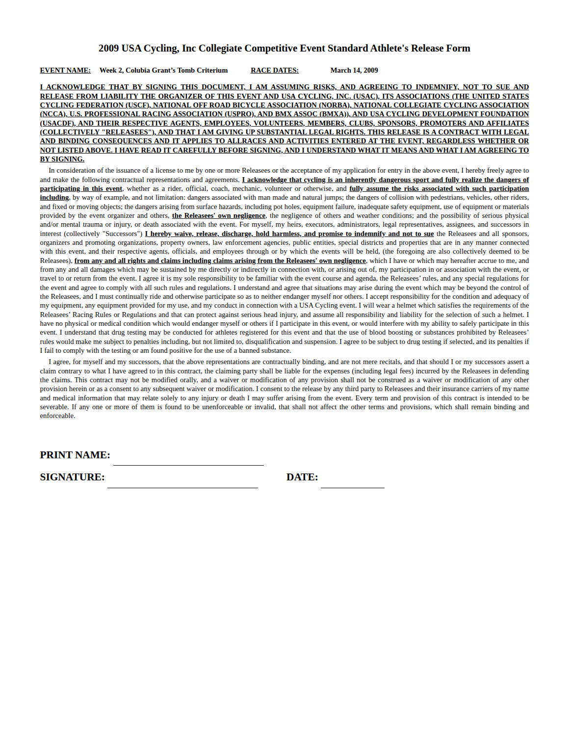2009 USA Cycling, Inc Collegiate Competitive Event Standard Athlete's Release Form
EVENT NAME: Week 2, Colubia Grant’s Tomb Criterium RACE DATES: March 14, 2009
I acknowledge that by signing this document, I am assuming risks, and agreeing to indemnify, not to sue and release from liability the organizer of this event and USA Cycling, Inc. (USAC), its associations (the United States Cycling Federation (USCF), National Off Road Bicycle Association (NORBA), National Collegiate Cycling Association (NCCA), U.S. Professional Racing Association (USPRO), and BMX Assoc (BMXA)), and USA Cycling Development Foundation (USACDF), and their respective agents, employees, volunteers, members, clubs, sponsors, promoters and affiliates (collectively "Releasees"), and that I am giving up substantial legal rights. This release is a contract with legal and binding consequences and it applies to allraces and activities entered at the event, regardless whether or not listed above. I have read it carefully before signing, and I understand what it means and what I am agreeing to by signing.
In consideration of the issuance of a license to me by one or more Releasees or the acceptance of my application for entry in the above event, I hereby freely agree to and make the following contractual representations and agreements. I acknowledge that cycling is an inherently dangerous sport and fully realize the dangers of participating in this event, whether as a rider, official, coach, mechanic, volunteer or otherwise, and fully assume the risks associated with such participation including, by way of example, and not limitation: dangers associated with man made and natural jumps; the dangers of collision with pedestrians, vehicles, other riders, and fixed or moving objects; the dangers arising from surface hazards, including pot holes, equipment failure, inadequate safety equipment, use of equipment or materials provided by the event organizer and others, the Releasees' own negligence, the negligence of others and weather conditions; and the possibility of serious physical and/or mental trauma or injury, or death associated with the event. For myself, my heirs, executors, administrators, legal representatives, assignees, and successors in interest (collectively "Successors") I hereby waive, release, discharge, hold harmless, and promise to indemnify and not to sue the Releasees and all sponsors, organizers and promoting organizations, property owners, law enforcement agencies, public entities, special districts and properties that are in any manner connected with this event, and their respective agents, officials, and employees through or by which the events will be held, (the foregoing are also collectively deemed to be Releasees), from any and all rights and claims including claims arising from the Releasees' own negligence, which I have or which may hereafter accrue to me, and from any and all damages which may be sustained by me directly or indirectly in connection with, or arising out of, my participation in or association with the event, or travel to or return from the event. I agree it is my sole responsibility to be familiar with the event course and agenda, the Releasees’ rules, and any special regulations for the event and agree to comply with all such rules and regulations. I understand and agree that situations may arise during the event which may be beyond the control of the Releasees, and I must continually ride and otherwise participate so as to neither endanger myself nor others. I accept responsibility for the condition and adequacy of my equipment, any equipment provided for my use, and my conduct in connection with a USA Cycling event. I will wear a helmet which satisfies the requirements of the Releasees’ Racing Rules or Regulations and that can protect against serious head injury, and assume all responsibility and liability for the selection of such a helmet. I have no physical or medical condition which would endanger myself or others if I participate in this event, or would interfere with my ability to safely participate in this event. I understand that drug testing may be conducted for athletes registered for this event and that the use of blood boosting or substances prohibited by Releasees’ rules would make me subject to penalties including, but not limited to, disqualification and suspension. I agree to be subject to drug testing if selected, and its penalties if I fail to comply with the testing or am found positive for the use of a banned substance.
I agree, for myself and my successors, that the above representations are contractually binding, and are not mere recitals, and that should I or my successors assert a claim contrary to what I have agreed to in this contract, the claiming party shall be liable for the expenses (including legal fees) incurred by the Releasees in defending the claims. This contract may not be modified orally, and a waiver or modification of any provision shall not be construed as a waiver or modification of any other provision herein or as a consent to any subsequent waiver or modification. I consent to the release by any third party to Releasees and their insurance carriers of my name and medical information that may relate solely to any injury or death I may suffer arising from the event. Every term and provision of this contract is intended to be severable. If any one or more of them is found to be unenforceable or invalid, that shall not affect the other terms and provisions, which shall remain binding and enforceable.
PRINT NAME:
SIGNATURE: DATE: